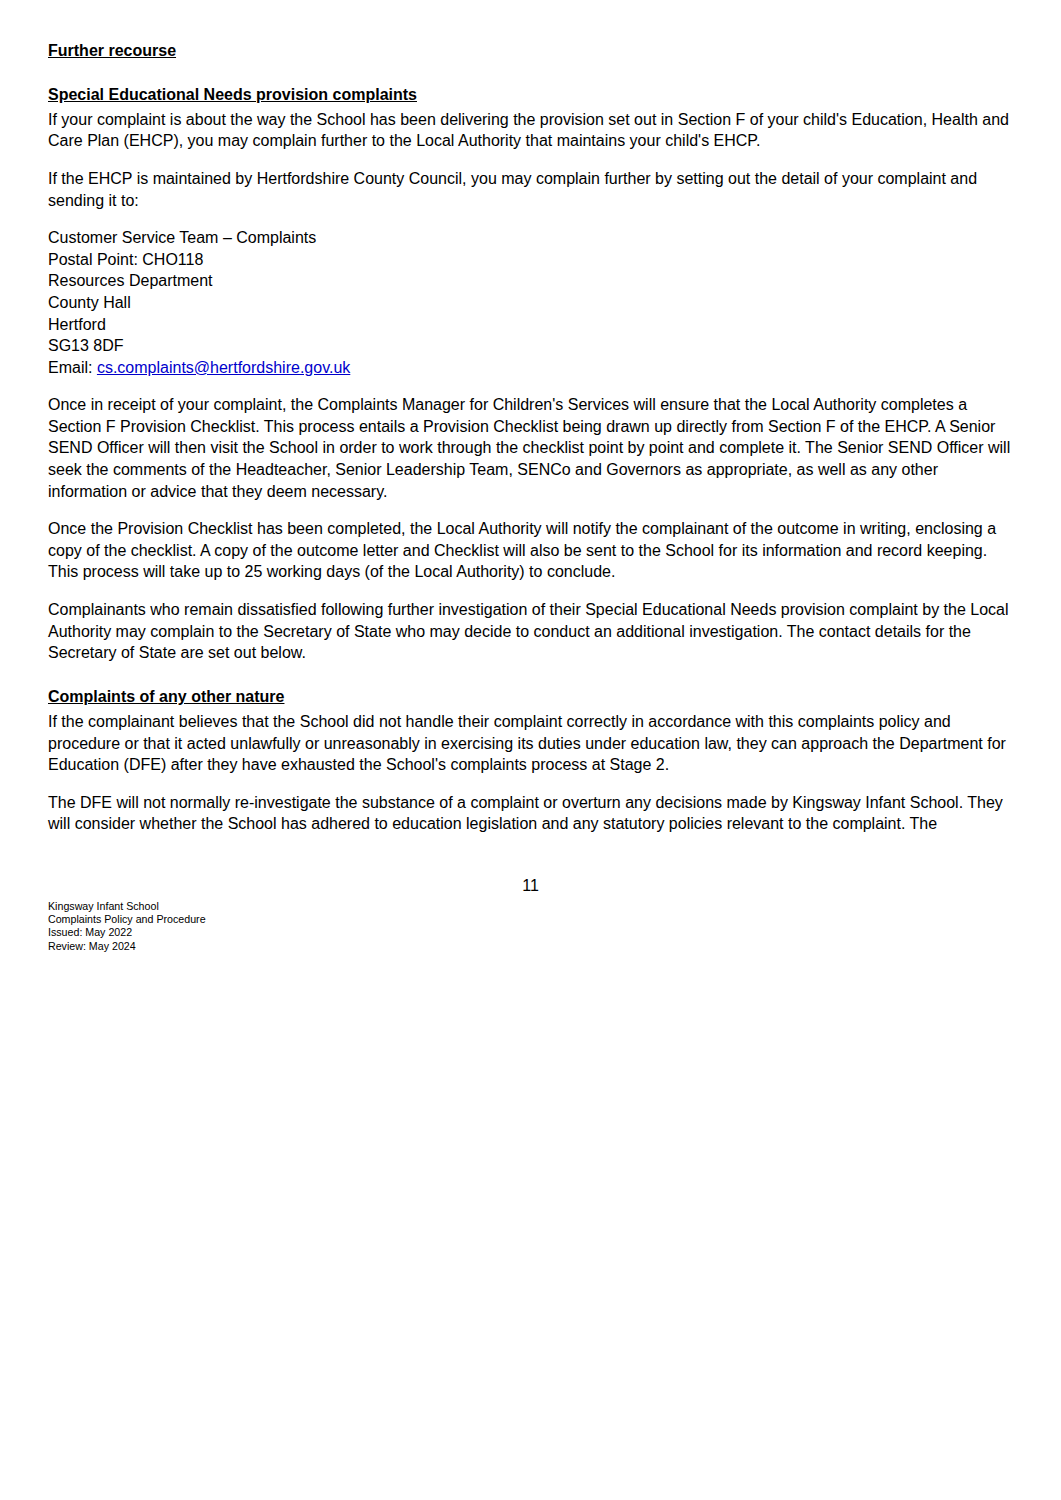Further recourse
Special Educational Needs provision complaints
If your complaint is about the way the School has been delivering the provision set out in Section F of your child's Education, Health and Care Plan (EHCP), you may complain further to the Local Authority that maintains your child's EHCP.
If the EHCP is maintained by Hertfordshire County Council, you may complain further by setting out the detail of your complaint and sending it to:
Customer Service Team – Complaints Postal Point: CHO118 Resources Department County Hall Hertford SG13 8DF Email: cs.complaints@hertfordshire.gov.uk
Once in receipt of your complaint, the Complaints Manager for Children's Services will ensure that the Local Authority completes a Section F Provision Checklist. This process entails a Provision Checklist being drawn up directly from Section F of the EHCP. A Senior SEND Officer will then visit the School in order to work through the checklist point by point and complete it. The Senior SEND Officer will seek the comments of the Headteacher, Senior Leadership Team, SENCo and Governors as appropriate, as well as any other information or advice that they deem necessary.
Once the Provision Checklist has been completed, the Local Authority will notify the complainant of the outcome in writing, enclosing a copy of the checklist. A copy of the outcome letter and Checklist will also be sent to the School for its information and record keeping. This process will take up to 25 working days (of the Local Authority) to conclude.
Complainants who remain dissatisfied following further investigation of their Special Educational Needs provision complaint by the Local Authority may complain to the Secretary of State who may decide to conduct an additional investigation. The contact details for the Secretary of State are set out below.
Complaints of any other nature
If the complainant believes that the School did not handle their complaint correctly in accordance with this complaints policy and procedure or that it acted unlawfully or unreasonably in exercising its duties under education law, they can approach the Department for Education (DFE) after they have exhausted the School's complaints process at Stage 2.
The DFE will not normally re-investigate the substance of a complaint or overturn any decisions made by Kingsway Infant School. They will consider whether the School has adhered to education legislation and any statutory policies relevant to the complaint. The
11
Kingsway Infant School Complaints Policy and Procedure Issued: May 2022 Review: May 2024